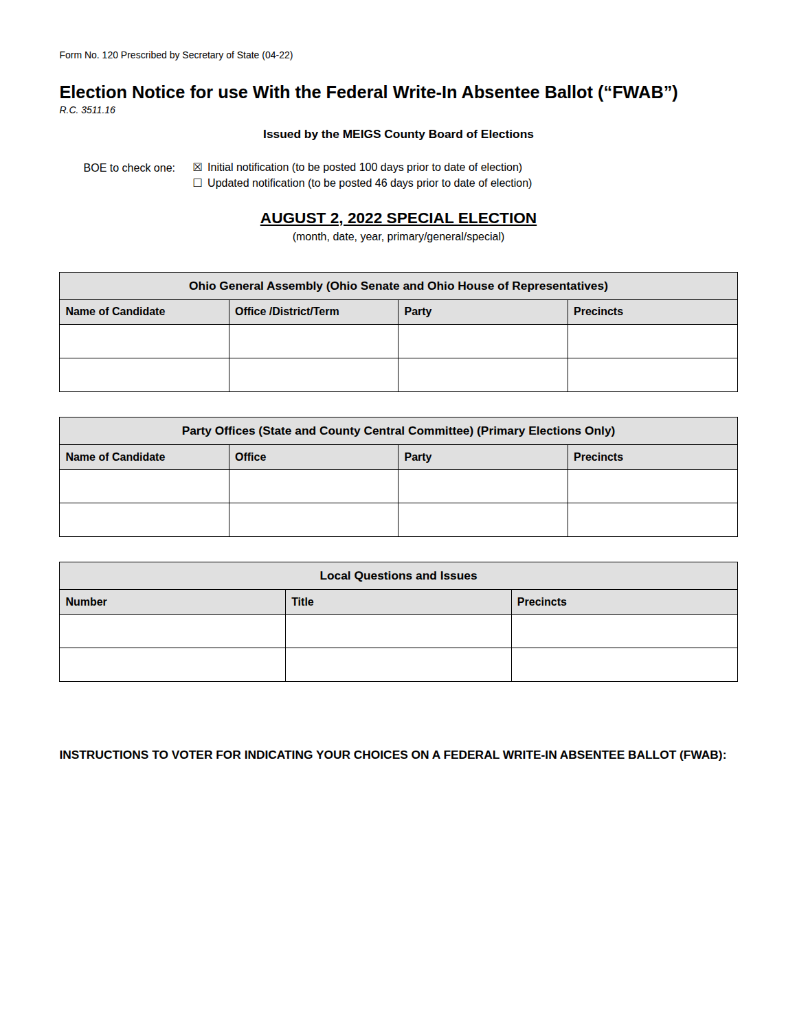Form No. 120 Prescribed by Secretary of State (04-22)
Election Notice for use With the Federal Write-In Absentee Ballot (“FWAB”)
R.C. 3511.16
Issued by the MEIGS County Board of Elections
BOE to check one:
☒Initial notification (to be posted 100 days prior to date of election)
☐Updated notification (to be posted 46 days prior to date of election)
AUGUST 2, 2022 SPECIAL ELECTION
(month, date, year, primary/general/special)
| Ohio General Assembly (Ohio Senate and Ohio House of Representatives) |
| --- |
| Name of Candidate | Office /District/Term | Party | Precincts |
| Party Offices (State and County Central Committee) (Primary Elections Only) |
| --- |
| Name of Candidate | Office | Party | Precincts |
| Local Questions and Issues |
| --- |
| Number | Title | Precincts |
INSTRUCTIONS TO VOTER FOR INDICATING YOUR CHOICES ON A FEDERAL WRITE-IN ABSENTEE BALLOT (FWAB):